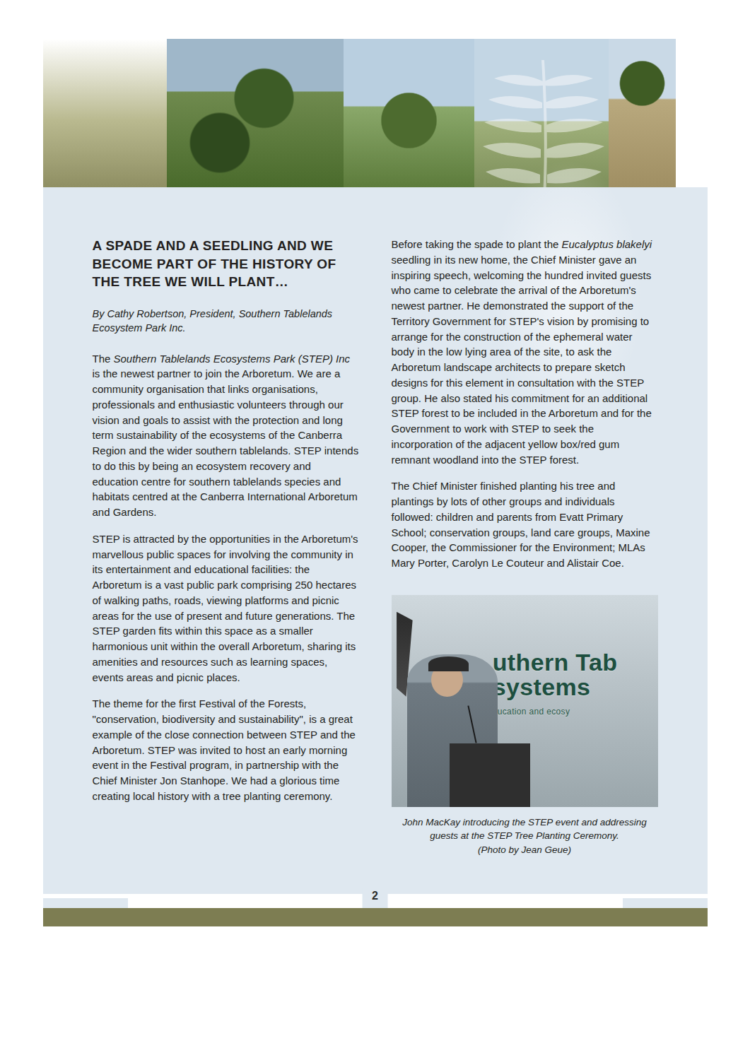A spade and a seedling and we become part of the history of the tree we will plant…
By Cathy Robertson, President, Southern Tablelands Ecosystem Park Inc.
The Southern Tablelands Ecosystems Park (STEP) Inc is the newest partner to join the Arboretum. We are a community organisation that links organisations, professionals and enthusiastic volunteers through our vision and goals to assist with the protection and long term sustainability of the ecosystems of the Canberra Region and the wider southern tablelands. STEP intends to do this by being an ecosystem recovery and education centre for southern tablelands species and habitats centred at the Canberra International Arboretum and Gardens.
STEP is attracted by the opportunities in the Arboretum's marvellous public spaces for involving the community in its entertainment and educational facilities: the Arboretum is a vast public park comprising 250 hectares of walking paths, roads, viewing platforms and picnic areas for the use of present and future generations. The STEP garden fits within this space as a smaller harmonious unit within the overall Arboretum, sharing its amenities and resources such as learning spaces, events areas and picnic places.
The theme for the first Festival of the Forests, "conservation, biodiversity and sustainability", is a great example of the close connection between STEP and the Arboretum. STEP was invited to host an early morning event in the Festival program, in partnership with the Chief Minister Jon Stanhope. We had a glorious time creating local history with a tree planting ceremony.
Before taking the spade to plant the Eucalyptus blakelyi seedling in its new home, the Chief Minister gave an inspiring speech, welcoming the hundred invited guests who came to celebrate the arrival of the Arboretum's newest partner. He demonstrated the support of the Territory Government for STEP's vision by promising to arrange for the construction of the ephemeral water body in the low lying area of the site, to ask the Arboretum landscape architects to prepare sketch designs for this element in consultation with the STEP group. He also stated his commitment for an additional STEP forest to be included in the Arboretum and for the Government to work with STEP to seek the incorporation of the adjacent yellow box/red gum remnant woodland into the STEP forest.
The Chief Minister finished planting his tree and plantings by lots of other groups and individuals followed: children and parents from Evatt Primary School; conservation groups, land care groups, Maxine Cooper, the Commissioner for the Environment; MLAs Mary Porter, Carolyn Le Couteur and Alistair Coe.
uthern Tab
systems ducation and ecosy
S
T
John MacKay introducing the STEP event and addressing guests at the STEP Tree Planting Ceremony.
(Photo by Jean Geue)
2